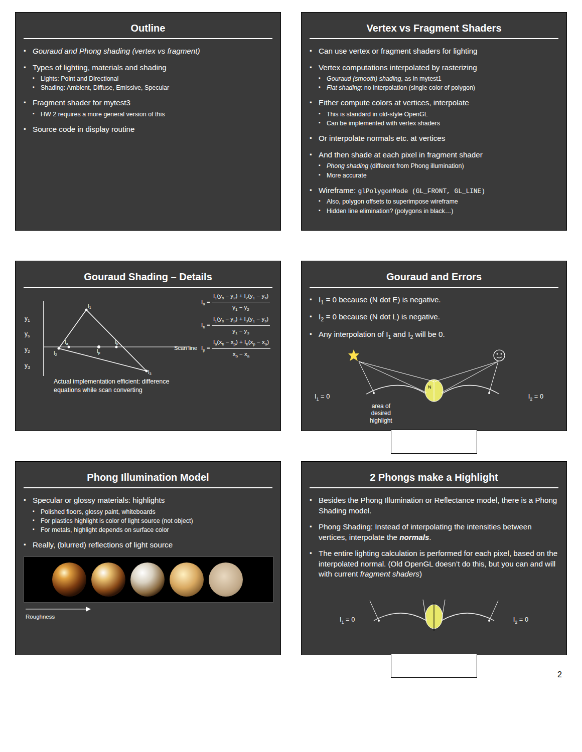Outline
Gouraud and Phong shading (vertex vs fragment)
Types of lighting, materials and shading
Lights: Point and Directional
Shading: Ambient, Diffuse, Emissive, Specular
Fragment shader for mytest3
HW 2 requires a more general version of this
Source code in display routine
Vertex vs Fragment Shaders
Can use vertex or fragment shaders for lighting
Vertex computations interpolated by rasterizing
Gouraud (smooth) shading, as in mytest1
Flat shading: no interpolation (single color of polygon)
Either compute colors at vertices, interpolate
This is standard in old-style OpenGL
Can be implemented with vertex shaders
Or interpolate normals etc. at vertices
And then shade at each pixel in fragment shader
Phong shading (different from Phong illumination)
More accurate
Wireframe: glPolygonMode (GL_FRONT, GL_LINE)
Also, polygon offsets to superimpose wireframe
Hidden line elimination? (polygons in black…)
Gouraud Shading – Details
Ia = I1(ys − y2) + I2(y1 − ys) y1 − y2
Ib = I1(ys − y3) + I3(y1 − ys) y1 − y3
Ip = Ia(xb − xp) + Ib(xp − xa) xb − xa
y1
ys
y2
y3
I1 I2 I3 Ia Ip Ib
Scan line
Actual implementation efficient: difference
equations while scan converting
Gouraud and Errors
I1 = 0 because (N dot E) is negative.
I2 = 0 because (N dot L) is negative.
Any interpolation of I1 and I2 will be 0.
N
I1 = 0
I2 = 0
area of
desired
highlight
Phong Illumination Model
Specular or glossy materials: highlights
Polished floors, glossy paint, whiteboards
For plastics highlight is color of light source (not object)
For metals, highlight depends on surface color
Really, (blurred) reflections of light source
Roughness
2 Phongs make a Highlight
Besides the Phong Illumination or Reflectance model, there is a Phong Shading model.
Phong Shading: Instead of interpolating the intensities between vertices, interpolate the normals.
The entire lighting calculation is performed for each pixel, based on the interpolated normal. (Old OpenGL doesn’t do this, but you can and will with current fragment shaders)
I1 = 0
I2 = 0
2